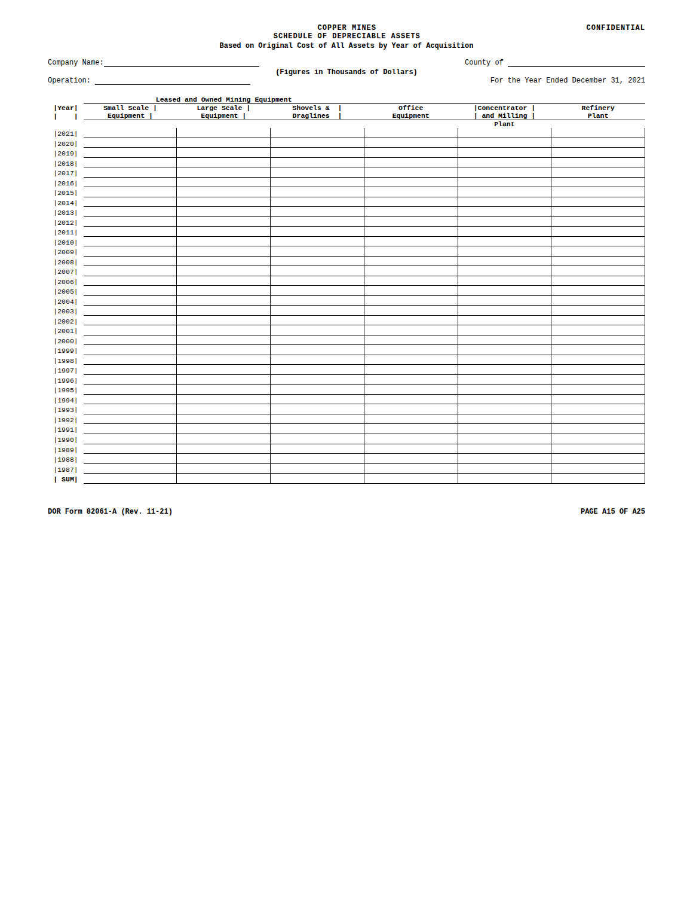COPPER MINES
SCHEDULE OF DEPRECIABLE ASSETS
CONFIDENTIAL
Based on Original Cost of All Assets by Year of Acquisition
Company Name: County of
(Figures in Thousands of Dollars)
Operation: For the Year Ended December 31, 2021
| | Leased and Owned Mining Equipment | | | |
| --- | --- | --- | --- | --- |
| /Year/ | Small Scale / | Large Scale / | Shovels & / | Office | /Concentrator / | Refinery |
| / / | Equipment / | Equipment / | Draglines / | Equipment | / and Milling / | Plant |
| | | | | | Plant | |
| /2021/ | | | | | | |
| /2020/ | | | | | | |
| /2019/ | | | | | | |
| /2018/ | | | | | | |
| /2017/ | | | | | | |
| /2016/ | | | | | | |
| /2015/ | | | | | | |
| /2014/ | | | | | | |
| /2013/ | | | | | | |
| /2012/ | | | | | | |
| /2011/ | | | | | | |
| /2010/ | | | | | | |
| /2009/ | | | | | | |
| /2008/ | | | | | | |
| /2007/ | | | | | | |
| /2006/ | | | | | | |
| /2005/ | | | | | | |
| /2004/ | | | | | | |
| /2003/ | | | | | | |
| /2002/ | | | | | | |
| /2001/ | | | | | | |
| /2000/ | | | | | | |
| /1999/ | | | | | | |
| /1998/ | | | | | | |
| /1997/ | | | | | | |
| /1996/ | | | | | | |
| /1995/ | | | | | | |
| /1994/ | | | | | | |
| /1993/ | | | | | | |
| /1992/ | | | | | | |
| /1991/ | | | | | | |
| /1990/ | | | | | | |
| /1989/ | | | | | | |
| /1988/ | | | | | | |
| /1987/ | | | | | | |
| / SUM/ | | | | | | |
DOR Form 82061-A (Rev. 11-21)
PAGE A15 OF A25